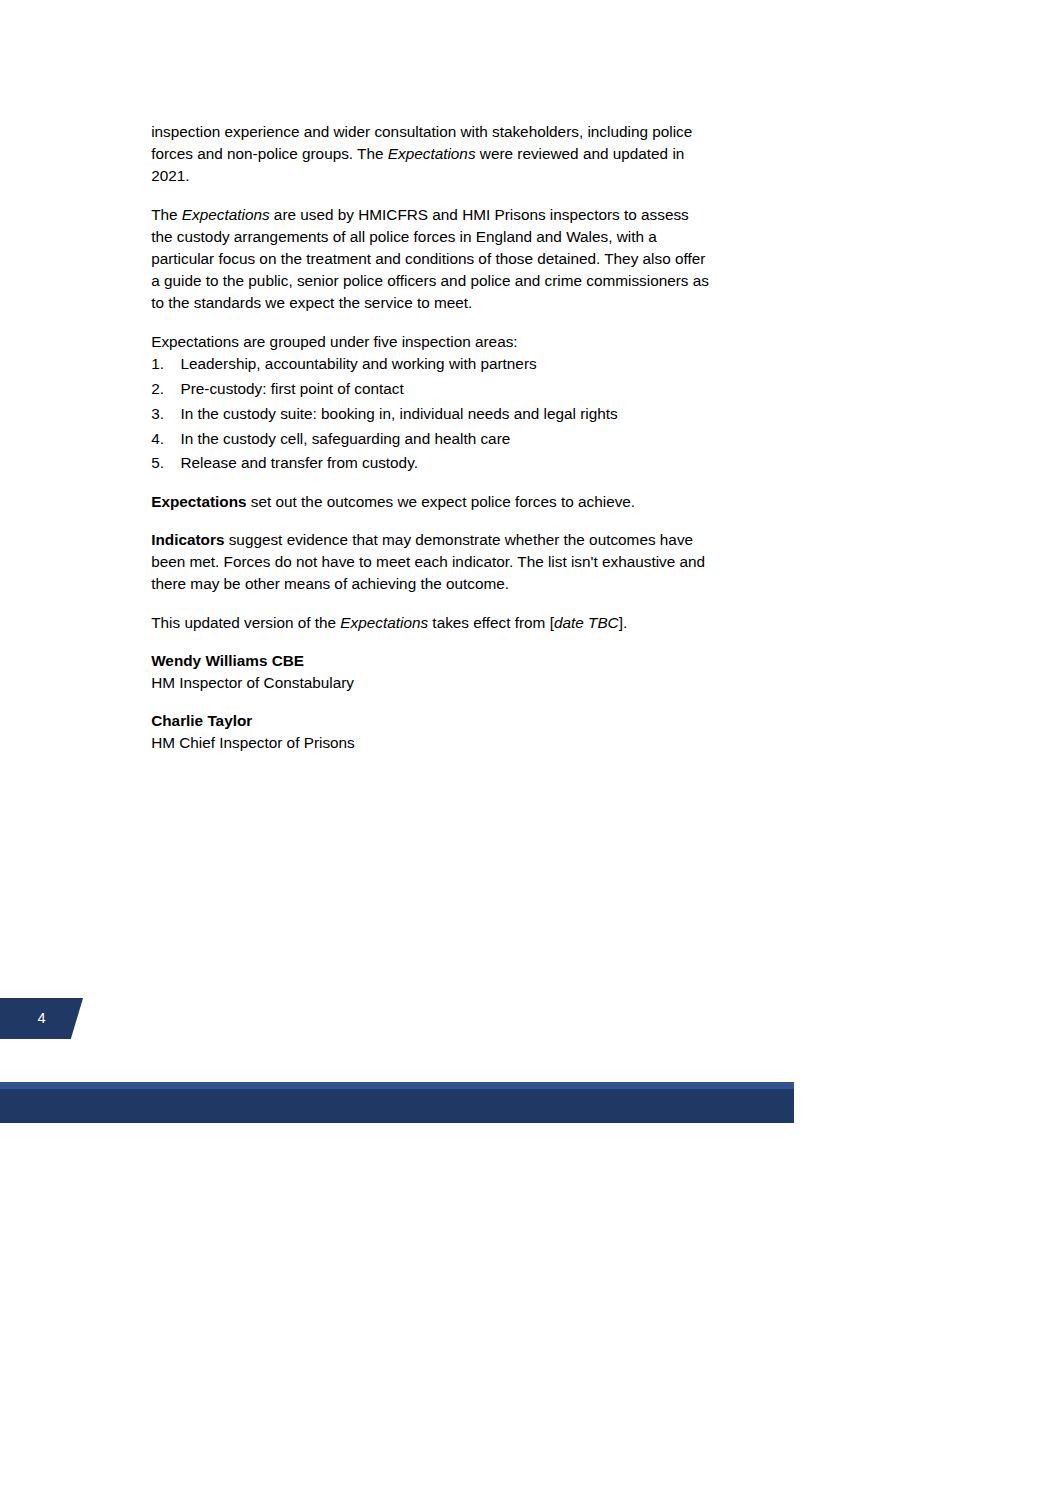inspection experience and wider consultation with stakeholders, including police forces and non-police groups. The Expectations were reviewed and updated in 2021.
The Expectations are used by HMICFRS and HMI Prisons inspectors to assess the custody arrangements of all police forces in England and Wales, with a particular focus on the treatment and conditions of those detained. They also offer a guide to the public, senior police officers and police and crime commissioners as to the standards we expect the service to meet.
Expectations are grouped under five inspection areas:
Leadership, accountability and working with partners
Pre-custody: first point of contact
In the custody suite: booking in, individual needs and legal rights
In the custody cell, safeguarding and health care
Release and transfer from custody.
Expectations set out the outcomes we expect police forces to achieve.
Indicators suggest evidence that may demonstrate whether the outcomes have been met. Forces do not have to meet each indicator. The list isn't exhaustive and there may be other means of achieving the outcome.
This updated version of the Expectations takes effect from [date TBC].
Wendy Williams CBE
HM Inspector of Constabulary
Charlie Taylor
HM Chief Inspector of Prisons
4